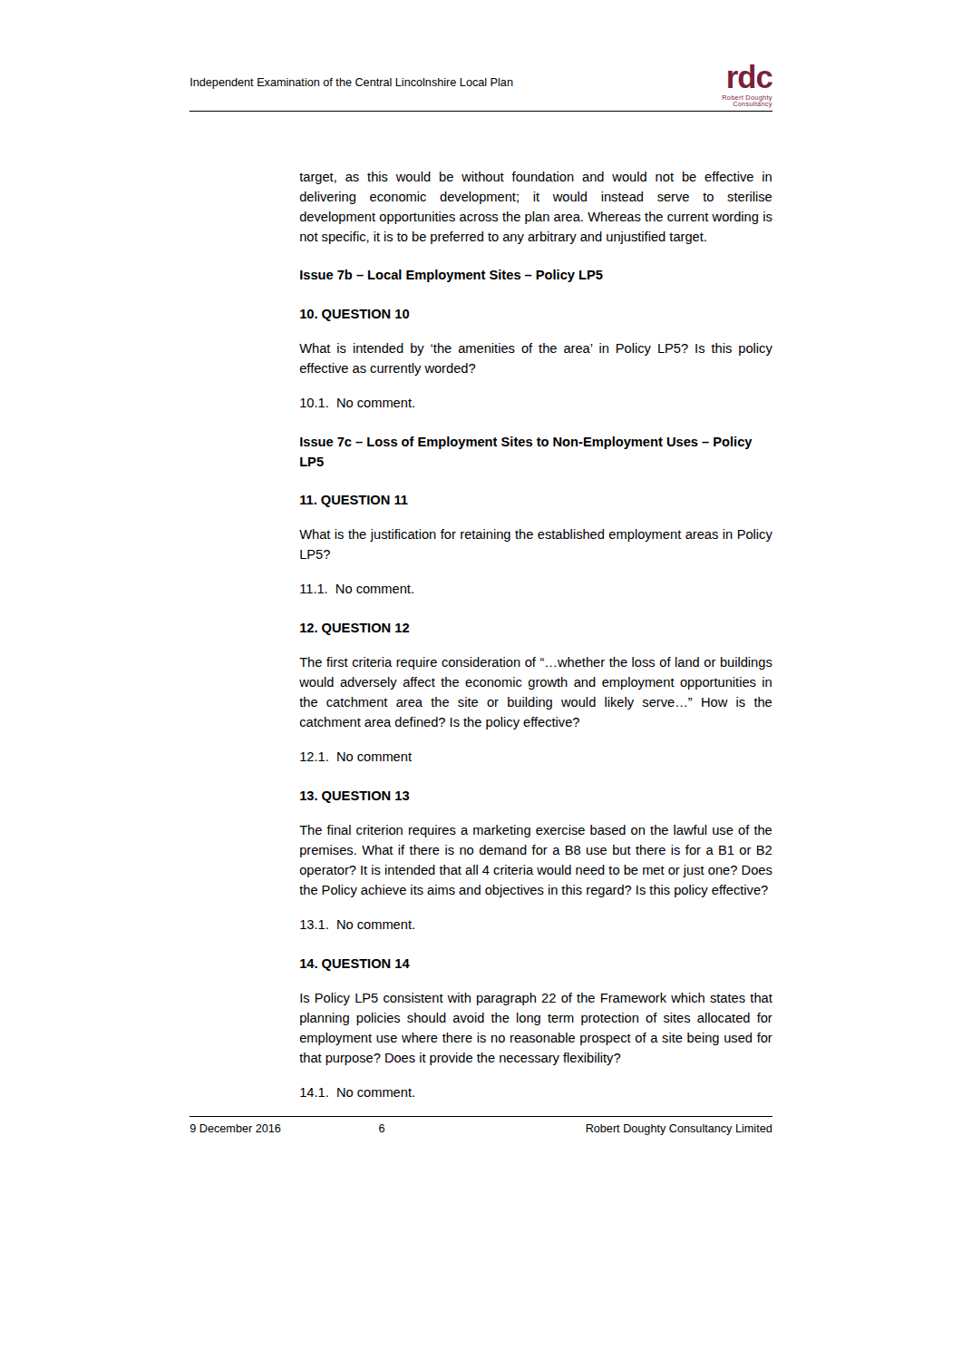Independent Examination of the Central Lincolnshire Local Plan
rdc
Robert Doughty
Consultancy
target, as this would be without foundation and would not be effective in delivering economic development; it would instead serve to sterilise development opportunities across the plan area. Whereas the current wording is not specific, it is to be preferred to any arbitrary and unjustified target.
Issue 7b – Local Employment Sites – Policy LP5
10. QUESTION 10
What is intended by ‘the amenities of the area’ in Policy LP5? Is this policy effective as currently worded?
10.1. No comment.
Issue 7c – Loss of Employment Sites to Non-Employment Uses – Policy LP5
11. QUESTION 11
What is the justification for retaining the established employment areas in Policy LP5?
11.1. No comment.
12. QUESTION 12
The first criteria require consideration of “…whether the loss of land or buildings would adversely affect the economic growth and employment opportunities in the catchment area the site or building would likely serve…” How is the catchment area defined? Is the policy effective?
12.1. No comment
13. QUESTION 13
The final criterion requires a marketing exercise based on the lawful use of the premises. What if there is no demand for a B8 use but there is for a B1 or B2 operator? It is intended that all 4 criteria would need to be met or just one? Does the Policy achieve its aims and objectives in this regard? Is this policy effective?
13.1. No comment.
14. QUESTION 14
Is Policy LP5 consistent with paragraph 22 of the Framework which states that planning policies should avoid the long term protection of sites allocated for employment use where there is no reasonable prospect of a site being used for that purpose? Does it provide the necessary flexibility?
14.1. No comment.
9 December 2016
6
Robert Doughty Consultancy Limited